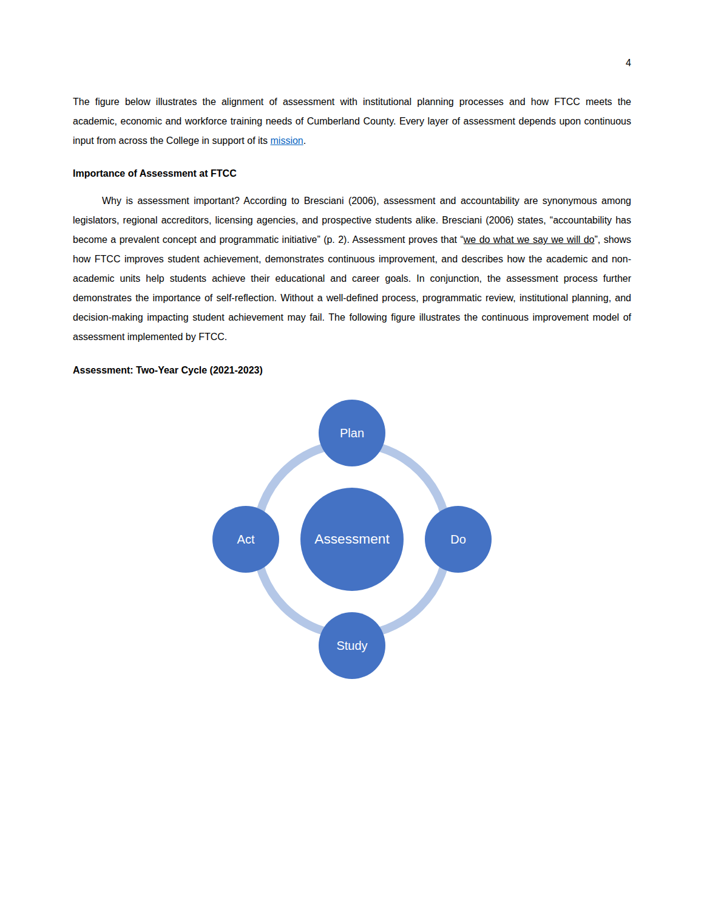4
The figure below illustrates the alignment of assessment with institutional planning processes and how FTCC meets the academic, economic and workforce training needs of Cumberland County. Every layer of assessment depends upon continuous input from across the College in support of its mission.
Importance of Assessment at FTCC
Why is assessment important? According to Bresciani (2006), assessment and accountability are synonymous among legislators, regional accreditors, licensing agencies, and prospective students alike. Bresciani (2006) states, “accountability has become a prevalent concept and programmatic initiative” (p. 2). Assessment proves that “we do what we say we will do”, shows how FTCC improves student achievement, demonstrates continuous improvement, and describes how the academic and non-academic units help students achieve their educational and career goals. In conjunction, the assessment process further demonstrates the importance of self-reflection. Without a well-defined process, programmatic review, institutional planning, and decision-making impacting student achievement may fail. The following figure illustrates the continuous improvement model of assessment implemented by FTCC.
Assessment: Two-Year Cycle (2021-2023)
Plan
Do
Study
Act
Assessment